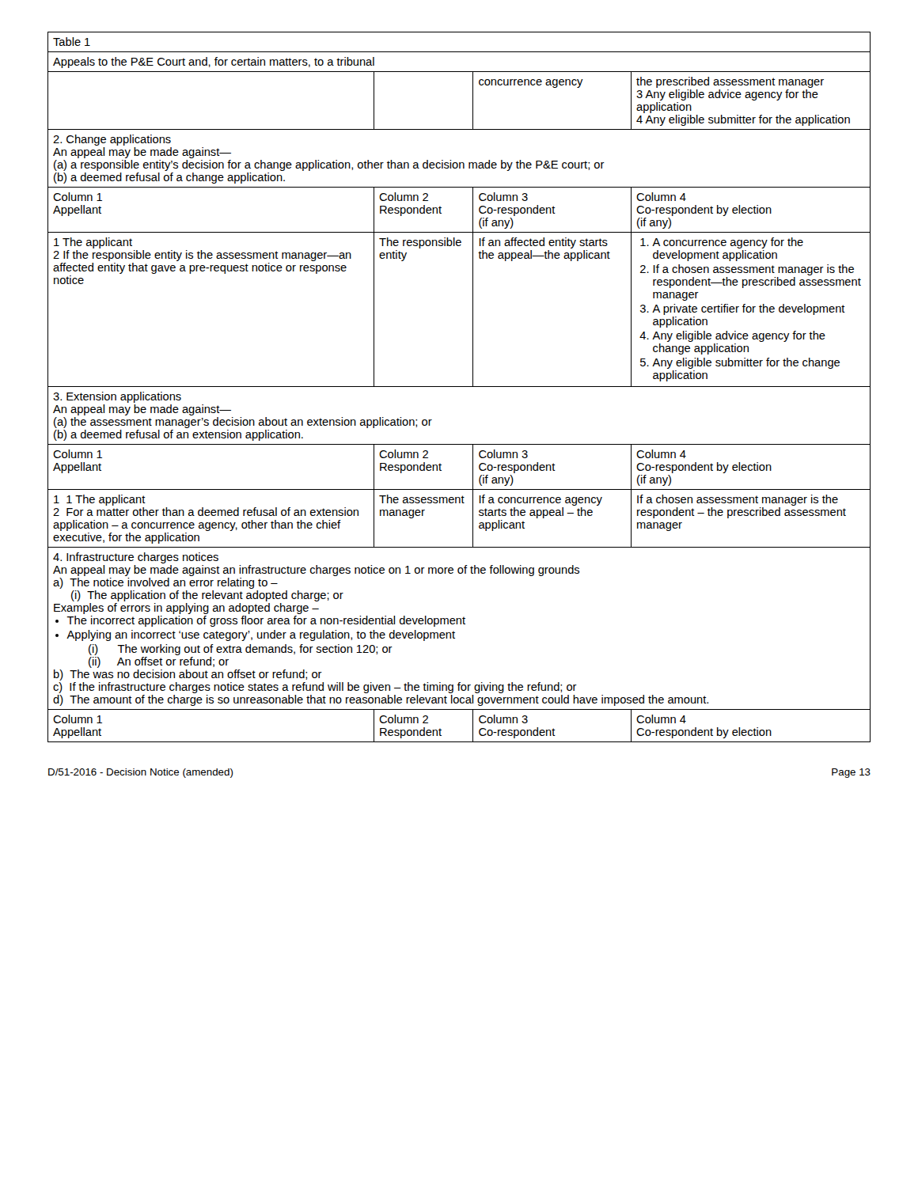| Table 1 |
| Appeals to the P&E Court and, for certain matters, to a tribunal |
| | | concurrence agency | the prescribed assessment manager 3 Any eligible advice agency for the application 4 Any eligible submitter for the application |
| 2. Change applications An appeal may be made against— (a) a responsible entity’s decision for a change application, other than a decision made by the P&E court; or (b) a deemed refusal of a change application. |
| Column 1 Appellant | Column 2 Respondent | Column 3 Co-respondent (if any) | Column 4 Co-respondent by election (if any) |
| 1 The applicant 2 If the responsible entity is the assessment manager—an affected entity that gave a pre-request notice or response notice | The responsible entity | If an affected entity starts the appeal—the applicant | A concurrence agency for the development application If a chosen assessment manager is the respondent—the prescribed assessment manager A private certifier for the development application Any eligible advice agency for the change application Any eligible submitter for the change application |
| 3. Extension applications An appeal may be made against— (a) the assessment manager’s decision about an extension application; or (b) a deemed refusal of an extension application. |
| Column 1 Appellant | Column 2 Respondent | Column 3 Co-respondent (if any) | Column 4 Co-respondent by election (if any) |
| 1 1 The applicant 2 For a matter other than a deemed refusal of an extension application – a concurrence agency, other than the chief executive, for the application | The assessment manager | If a concurrence agency starts the appeal – the applicant | If a chosen assessment manager is the respondent – the prescribed assessment manager |
| 4. Infrastructure charges notices An appeal may be made against an infrastructure charges notice on 1 or more of the following grounds a) The notice involved an error relating to – (i) The application of the relevant adopted charge; or Examples of errors in applying an adopted charge – The incorrect application of gross floor area for a non-residential development Applying an incorrect ‘use category’, under a regulation, to the development (i) The working out of extra demands, for section 120; or (ii) An offset or refund; or b) The was no decision about an offset or refund; or c) If the infrastructure charges notice states a refund will be given – the timing for giving the refund; or d) The amount of the charge is so unreasonable that no reasonable relevant local government could have imposed the amount. |
| Column 1 Appellant | Column 2 Respondent | Column 3 Co-respondent | Column 4 Co-respondent by election |
D/51-2016 - Decision Notice (amended)
Page 13